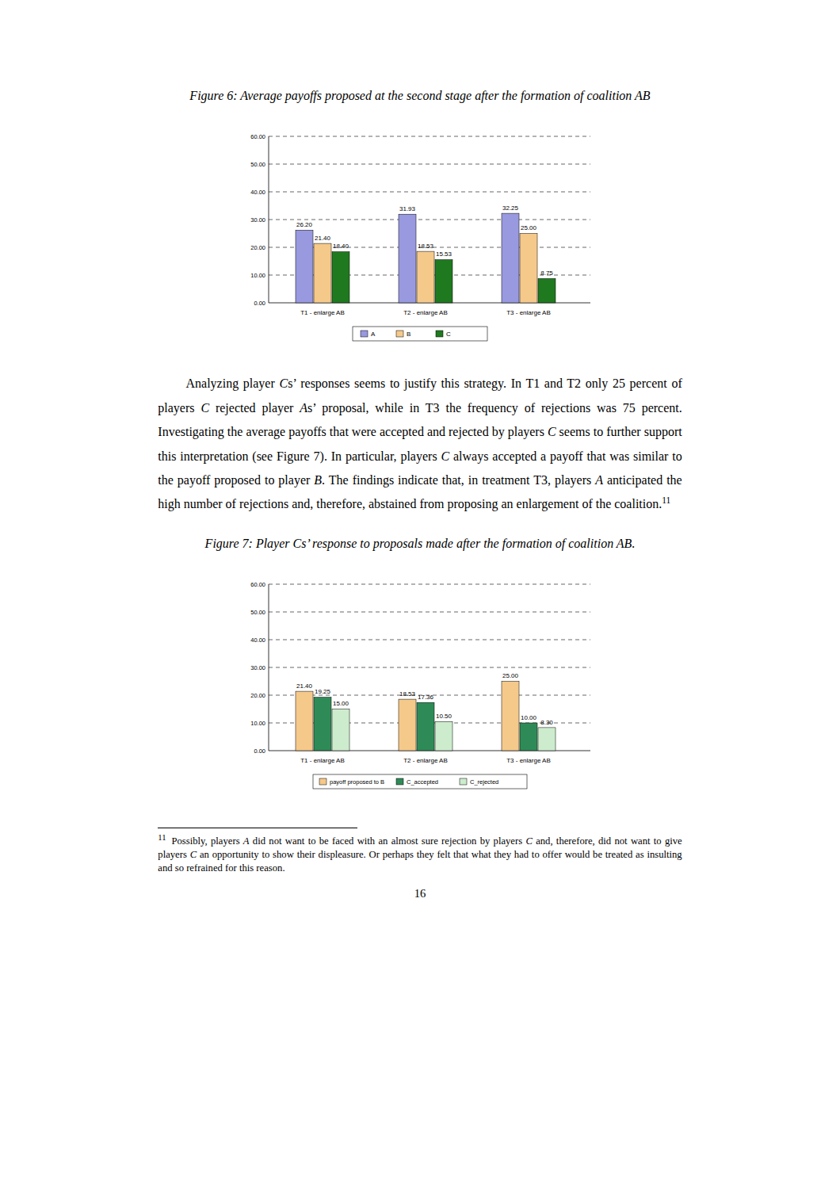Figure 6: Average payoffs proposed at the second stage after the formation of coalition AB
60.00 50.00 40.00 30.00 20.00 10.00 0.00 26.20 21.40 18.40 31.93 18.53 15.53 32.25 25.00 8.75 T1 - enlarge AB T2 - enlarge AB T3 - enlarge AB A B C
Analyzing player Cs’ responses seems to justify this strategy. In T1 and T2 only 25 percent of players C rejected player As’ proposal, while in T3 the frequency of rejections was 75 percent. Investigating the average payoffs that were accepted and rejected by players C seems to further support this interpretation (see Figure 7). In particular, players C always accepted a payoff that was similar to the payoff proposed to player B. The findings indicate that, in treatment T3, players A anticipated the high number of rejections and, therefore, abstained from proposing an enlargement of the coalition.11
Figure 7: Player Cs’ response to proposals made after the formation of coalition AB.
60.00 50.00 40.00 30.00 20.00 10.00 0.00 21.40 19.25 15.00 18.53 17.36 10.50 25.00 10.00 8.30 T1 - enlarge AB T2 - enlarge AB T3 - enlarge AB payoff proposed to B C_accepted C_rejected
11 Possibly, players A did not want to be faced with an almost sure rejection by players C and, therefore, did not want to give players C an opportunity to show their displeasure. Or perhaps they felt that what they had to offer would be treated as insulting and so refrained for this reason.
16